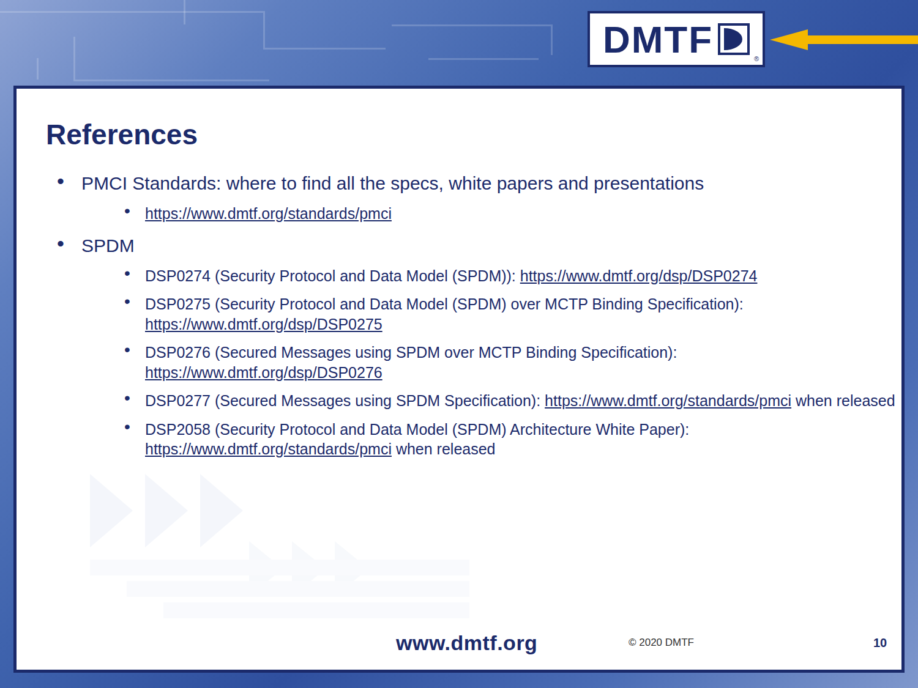DMTF
®
References
PMCI Standards: where to find all the specs, white papers and presentations
https://www.dmtf.org/standards/pmci
SPDM
DSP0274 (Security Protocol and Data Model (SPDM)): https://www.dmtf.org/dsp/DSP0274
DSP0275 (Security Protocol and Data Model (SPDM) over MCTP Binding Specification): https://www.dmtf.org/dsp/DSP0275
DSP0276 (Secured Messages using SPDM over MCTP Binding Specification): https://www.dmtf.org/dsp/DSP0276
DSP0277 (Secured Messages using SPDM Specification): https://www.dmtf.org/standards/pmci when released
DSP2058 (Security Protocol and Data Model (SPDM) Architecture White Paper): https://www.dmtf.org/standards/pmci when released
www.dmtf.org
© 2020 DMTF
10